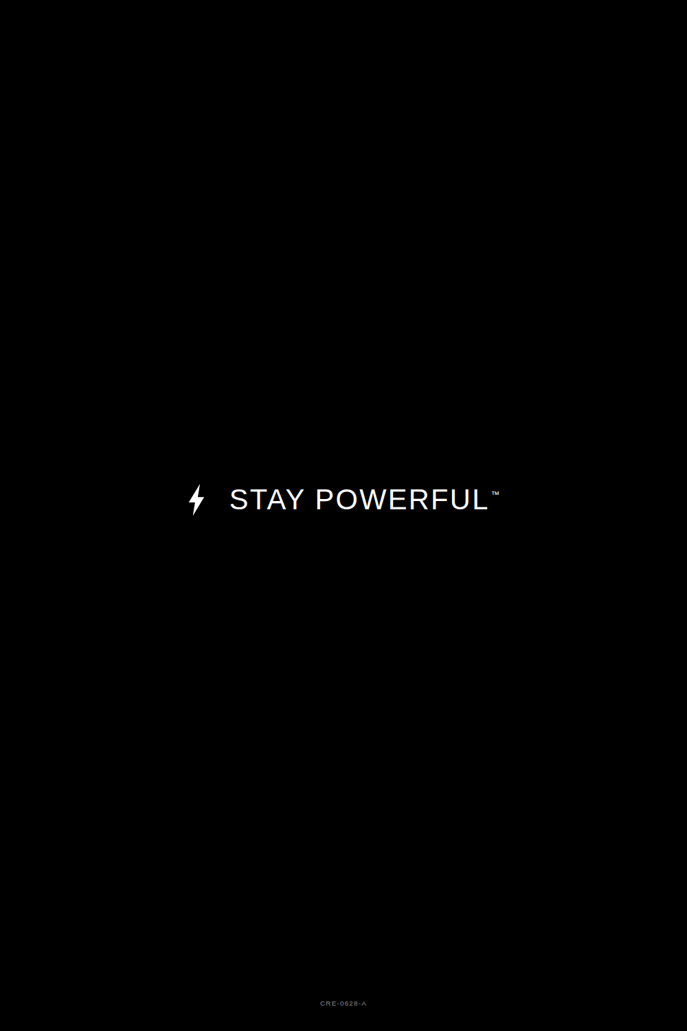Stay Powerful™
CRE-0628-A